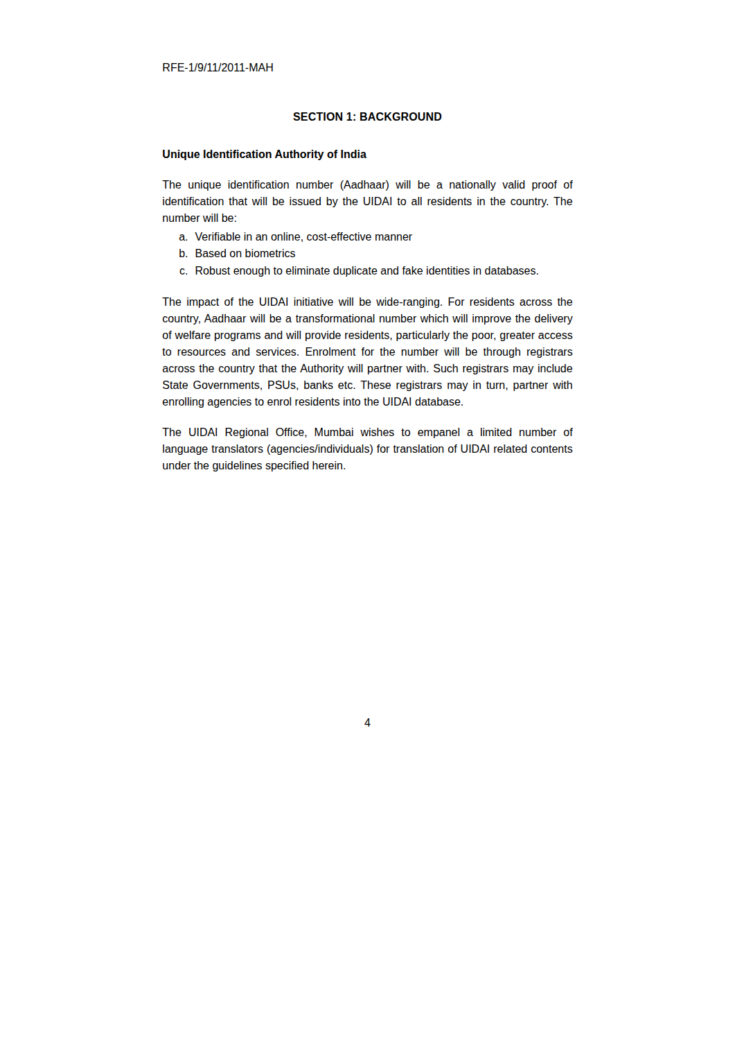RFE-1/9/11/2011-MAH
SECTION 1: BACKGROUND
Unique Identification Authority of India
The unique identification number (Aadhaar) will be a nationally valid proof of identification that will be issued by the UIDAI to all residents in the country. The number will be:
Verifiable in an online, cost-effective manner
Based on biometrics
Robust enough to eliminate duplicate and fake identities in databases.
The impact of the UIDAI initiative will be wide-ranging. For residents across the country, Aadhaar will be a transformational number which will improve the delivery of welfare programs and will provide residents, particularly the poor, greater access to resources and services. Enrolment for the number will be through registrars across the country that the Authority will partner with. Such registrars may include State Governments, PSUs, banks etc. These registrars may in turn, partner with enrolling agencies to enrol residents into the UIDAI database.
The UIDAI Regional Office, Mumbai wishes to empanel a limited number of language translators (agencies/individuals) for translation of UIDAI related contents under the guidelines specified herein.
4